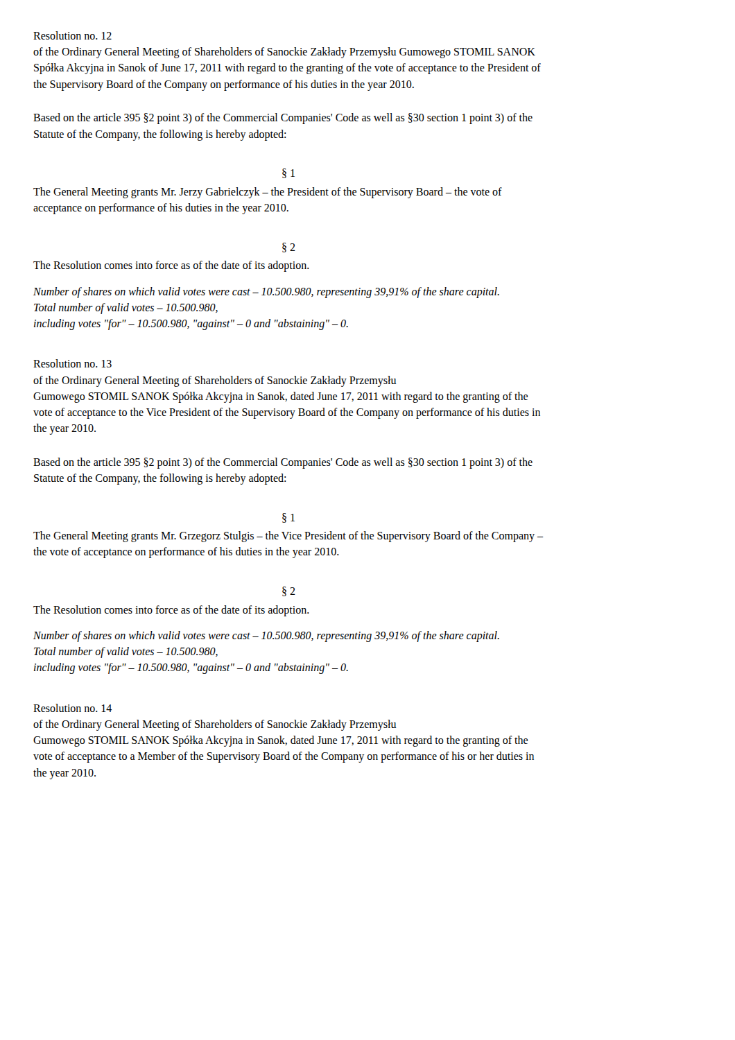Resolution no. 12
of the Ordinary General Meeting of Shareholders of Sanockie Zakłady Przemysłu Gumowego STOMIL SANOK Spółka Akcyjna in Sanok of June 17, 2011 with regard to the granting of the vote of acceptance to the President of the Supervisory Board of the Company on performance of his duties in the year 2010.
Based on the article 395 §2 point 3) of the Commercial Companies' Code as well as §30 section 1 point 3) of the Statute of the Company, the following is hereby adopted:
§ 1
The General Meeting grants Mr. Jerzy Gabrielczyk – the President of the Supervisory Board – the vote of acceptance on performance of his duties in the year 2010.
§ 2
The Resolution comes into force as of the date of its adoption.
Number of shares on which valid votes were cast – 10.500.980, representing 39,91% of the share capital. Total number of valid votes – 10.500.980, including votes "for" – 10.500.980, "against" – 0 and "abstaining" – 0.
Resolution no. 13
of the Ordinary General Meeting of Shareholders of Sanockie Zakłady Przemysłu
Gumowego STOMIL SANOK Spółka Akcyjna in Sanok, dated June 17, 2011 with regard to the granting of the vote of acceptance to the Vice President of the Supervisory Board of the Company on performance of his duties in the year 2010.
Based on the article 395 §2 point 3) of the Commercial Companies' Code as well as §30 section 1 point 3) of the Statute of the Company, the following is hereby adopted:
§ 1
The General Meeting grants Mr. Grzegorz Stulgis – the Vice President of the Supervisory Board of the Company – the vote of acceptance on performance of his duties in the year 2010.
§ 2
The Resolution comes into force as of the date of its adoption.
Number of shares on which valid votes were cast – 10.500.980, representing 39,91% of the share capital. Total number of valid votes – 10.500.980, including votes "for" – 10.500.980, "against" – 0 and "abstaining" – 0.
Resolution no. 14
of the Ordinary General Meeting of Shareholders of Sanockie Zakłady Przemysłu
Gumowego STOMIL SANOK Spółka Akcyjna in Sanok, dated June 17, 2011 with regard to the granting of the vote of acceptance to a Member of the Supervisory Board of the Company on performance of his or her duties in the year 2010.